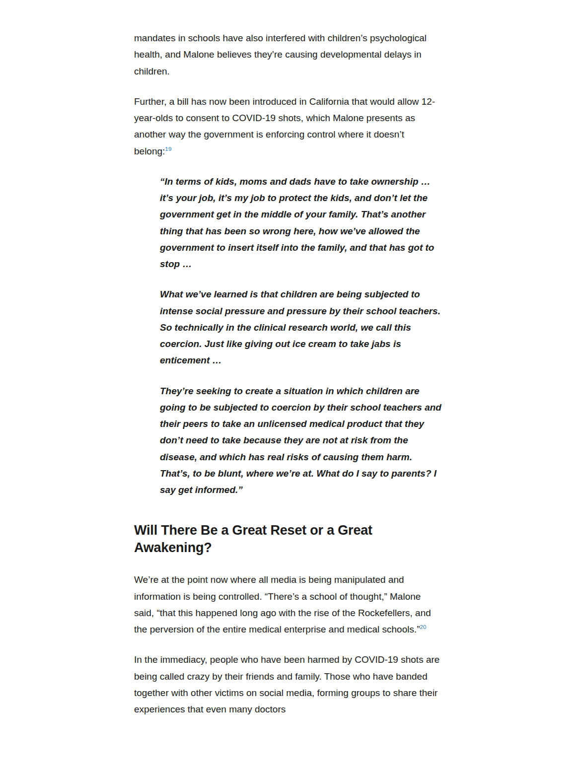mandates in schools have also interfered with children’s psychological health, and Malone believes they’re causing developmental delays in children.
Further, a bill has now been introduced in California that would allow 12-year-olds to consent to COVID-19 shots, which Malone presents as another way the government is enforcing control where it doesn’t belong:19
“In terms of kids, moms and dads have to take ownership … it’s your job, it’s my job to protect the kids, and don’t let the government get in the middle of your family. That’s another thing that has been so wrong here, how we’ve allowed the government to insert itself into the family, and that has got to stop …
What we’ve learned is that children are being subjected to intense social pressure and pressure by their school teachers. So technically in the clinical research world, we call this coercion. Just like giving out ice cream to take jabs is enticement …
They’re seeking to create a situation in which children are going to be subjected to coercion by their school teachers and their peers to take an unlicensed medical product that they don’t need to take because they are not at risk from the disease, and which has real risks of causing them harm. That’s, to be blunt, where we’re at. What do I say to parents? I say get informed.”
Will There Be a Great Reset or a Great Awakening?
We’re at the point now where all media is being manipulated and information is being controlled. “There’s a school of thought,” Malone said, “that this happened long ago with the rise of the Rockefellers, and the perversion of the entire medical enterprise and medical schools.”20
In the immediacy, people who have been harmed by COVID-19 shots are being called crazy by their friends and family. Those who have banded together with other victims on social media, forming groups to share their experiences that even many doctors